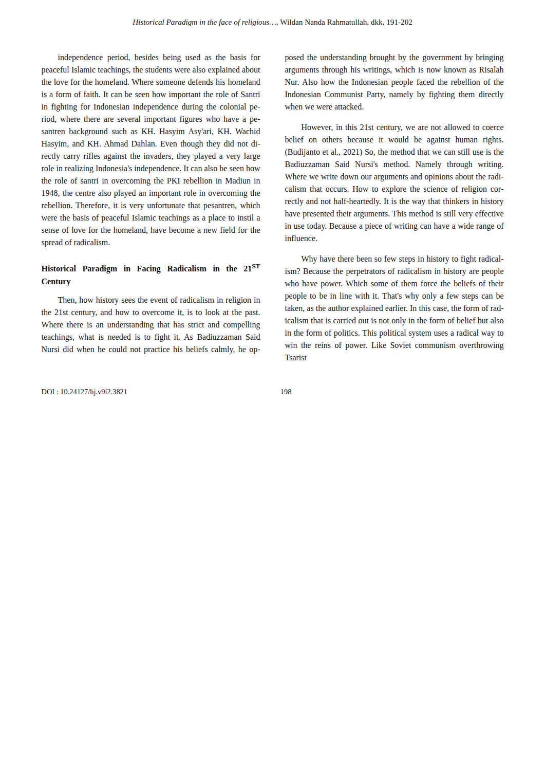Historical Paradigm in the face of religious…, Wildan Nanda Rahmatullah, dkk, 191-202
independence period, besides being used as the basis for peaceful Islamic teachings, the students were also explained about the love for the homeland. Where someone defends his homeland is a form of faith. It can be seen how important the role of Santri in fighting for Indonesian independence during the colonial period, where there are several important figures who have a pesantren background such as KH. Hasyim Asy'ari, KH. Wachid Hasyim, and KH. Ahmad Dahlan. Even though they did not directly carry rifles against the invaders, they played a very large role in realizing Indonesia's independence. It can also be seen how the role of santri in overcoming the PKI rebellion in Madiun in 1948, the centre also played an important role in overcoming the rebellion. Therefore, it is very unfortunate that pesantren, which were the basis of peaceful Islamic teachings as a place to instil a sense of love for the homeland, have become a new field for the spread of radicalism.
Historical Paradigm in Facing Radicalism in the 21ST Century
Then, how history sees the event of radicalism in religion in the 21st century, and how to overcome it, is to look at the past. Where there is an understanding that has strict and compelling teachings, what is needed is to fight it. As Badiuzzaman Said Nursi did when he could not practice his beliefs calmly, he opposed the understanding brought by the government by bringing arguments through his writings, which is now known as Risalah Nur. Also how the Indonesian people faced the rebellion of the Indonesian Communist Party, namely by fighting them directly when we were attacked.
However, in this 21st century, we are not allowed to coerce belief on others because it would be against human rights.(Budijanto et al., 2021) So, the method that we can still use is the Badiuzzaman Said Nursi's method. Namely through writing. Where we write down our arguments and opinions about the radicalism that occurs. How to explore the science of religion correctly and not half-heartedly. It is the way that thinkers in history have presented their arguments. This method is still very effective in use today. Because a piece of writing can have a wide range of influence.
Why have there been so few steps in history to fight radicalism? Because the perpetrators of radicalism in history are people who have power. Which some of them force the beliefs of their people to be in line with it. That's why only a few steps can be taken, as the author explained earlier. In this case, the form of radicalism that is carried out is not only in the form of belief but also in the form of politics. This political system uses a radical way to win the reins of power. Like Soviet communism overthrowing Tsarist
DOI : 10.24127/hj.v9i2.3821 198